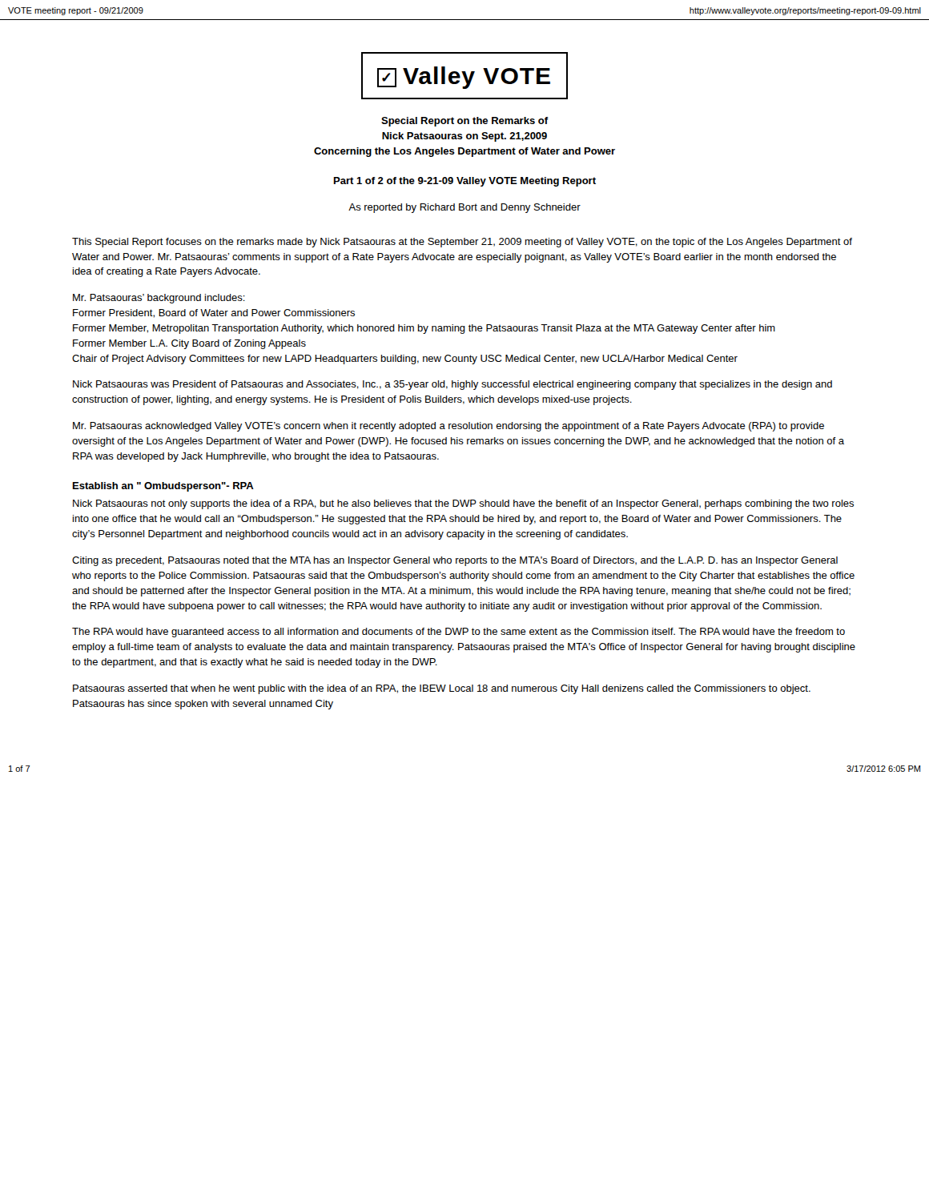VOTE meeting report - 09/21/2009 http://www.valleyvote.org/reports/meeting-report-09-09.html
✓Valley VOTE
Special Report on the Remarks of
Nick Patsaouras on Sept. 21,2009
Concerning the Los Angeles Department of Water and Power
Part 1 of 2 of the 9-21-09 Valley VOTE Meeting Report
As reported by Richard Bort and Denny Schneider
This Special Report focuses on the remarks made by Nick Patsaouras at the September 21, 2009 meeting of Valley VOTE, on the topic of the Los Angeles Department of Water and Power. Mr. Patsaouras’ comments in support of a Rate Payers Advocate are especially poignant, as Valley VOTE’s Board earlier in the month endorsed the idea of creating a Rate Payers Advocate.
Mr. Patsaouras’ background includes:
Former President, Board of Water and Power Commissioners
Former Member, Metropolitan Transportation Authority, which honored him by naming the Patsaouras Transit Plaza at the MTA Gateway Center after him
Former Member L.A. City Board of Zoning Appeals
Chair of Project Advisory Committees for new LAPD Headquarters building, new County USC Medical Center, new UCLA/Harbor Medical Center
Nick Patsaouras was President of Patsaouras and Associates, Inc., a 35-year old, highly successful electrical engineering company that specializes in the design and construction of power, lighting, and energy systems. He is President of Polis Builders, which develops mixed-use projects.
Mr. Patsaouras acknowledged Valley VOTE’s concern when it recently adopted a resolution endorsing the appointment of a Rate Payers Advocate (RPA) to provide oversight of the Los Angeles Department of Water and Power (DWP). He focused his remarks on issues concerning the DWP, and he acknowledged that the notion of a RPA was developed by Jack Humphreville, who brought the idea to Patsaouras.
Establish an " Ombudsperson"- RPA
Nick Patsaouras not only supports the idea of a RPA, but he also believes that the DWP should have the benefit of an Inspector General, perhaps combining the two roles into one office that he would call an “Ombudsperson.” He suggested that the RPA should be hired by, and report to, the Board of Water and Power Commissioners. The city’s Personnel Department and neighborhood councils would act in an advisory capacity in the screening of candidates.
Citing as precedent, Patsaouras noted that the MTA has an Inspector General who reports to the MTA's Board of Directors, and the L.A.P. D. has an Inspector General who reports to the Police Commission. Patsaouras said that the Ombudsperson’s authority should come from an amendment to the City Charter that establishes the office and should be patterned after the Inspector General position in the MTA. At a minimum, this would include the RPA having tenure, meaning that she/he could not be fired; the RPA would have subpoena power to call witnesses; the RPA would have authority to initiate any audit or investigation without prior approval of the Commission.
The RPA would have guaranteed access to all information and documents of the DWP to the same extent as the Commission itself. The RPA would have the freedom to employ a full-time team of analysts to evaluate the data and maintain transparency. Patsaouras praised the MTA's Office of Inspector General for having brought discipline to the department, and that is exactly what he said is needed today in the DWP.
Patsaouras asserted that when he went public with the idea of an RPA, the IBEW Local 18 and numerous City Hall denizens called the Commissioners to object. Patsaouras has since spoken with several unnamed City
1 of 7 3/17/2012 6:05 PM